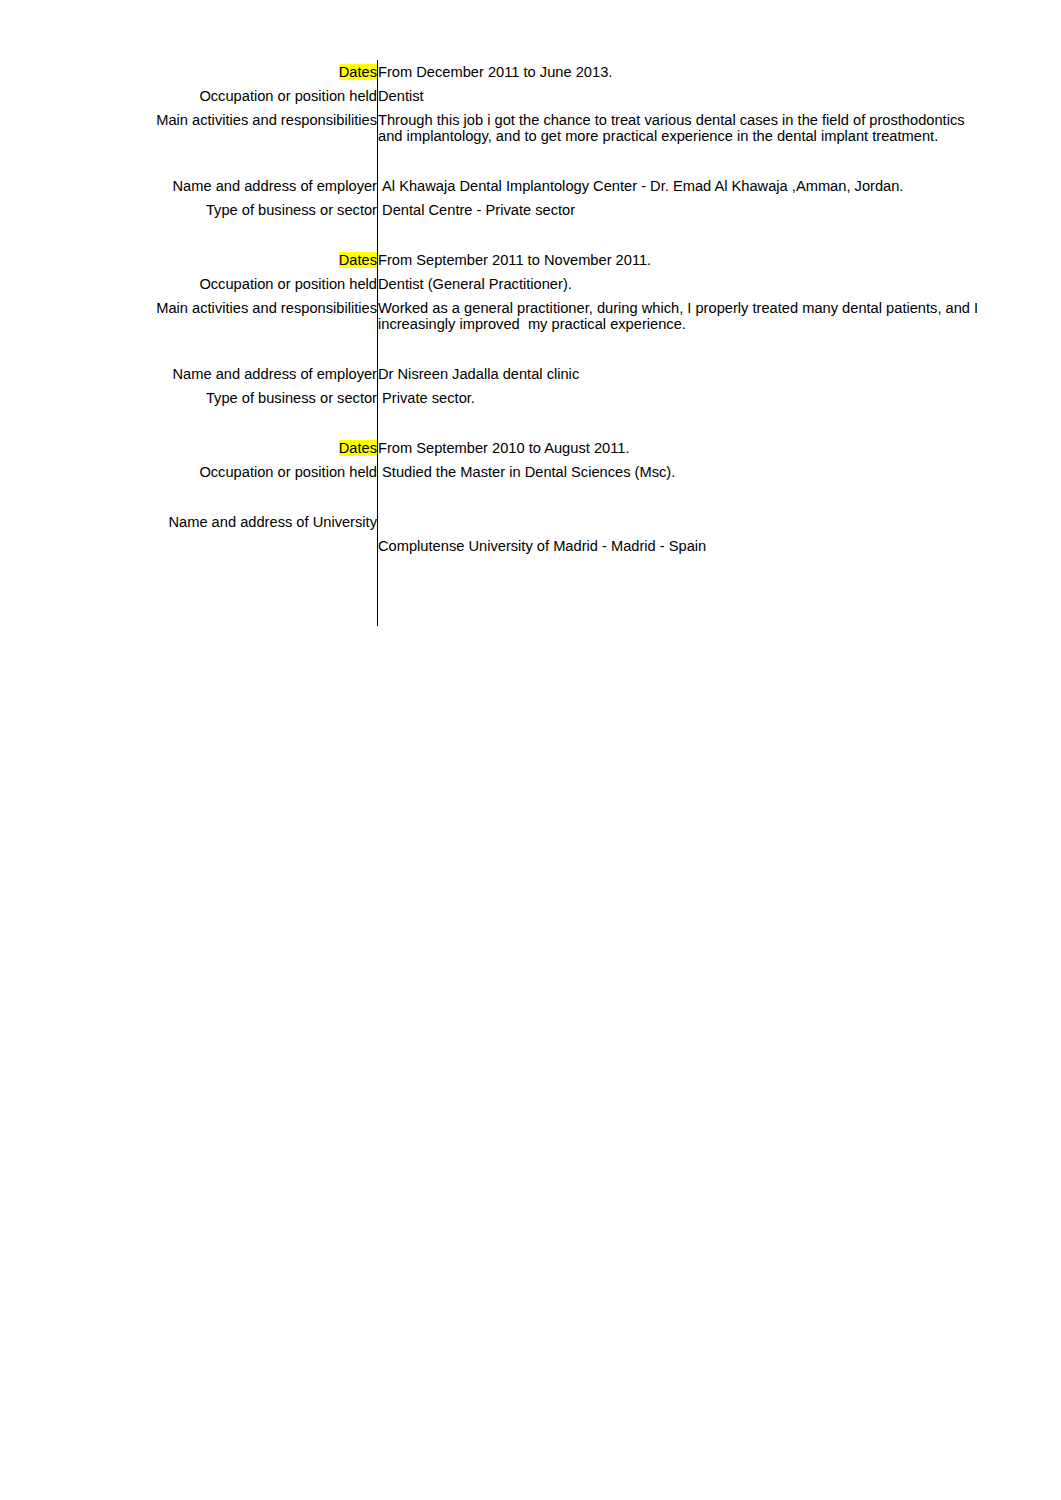| Dates | From December 2011 to June 2013. |
| Occupation or position held | Dentist |
| Main activities and responsibilities | Through this job i got the chance to treat various dental cases in the field of prosthodontics and implantology, and to get more practical experience in the dental implant treatment. |
| Name and address of employer | Al Khawaja Dental Implantology Center - Dr. Emad Al Khawaja ,Amman, Jordan. |
| Type of business or sector | Dental Centre - Private sector |
| Dates | From September 2011 to November 2011. |
| Occupation or position held | Dentist (General Practitioner). |
| Main activities and responsibilities | Worked as a general practitioner, during which, I properly treated many dental patients, and I increasingly improved my practical experience. |
| Name and address of employer | Dr Nisreen Jadalla dental clinic |
| Type of business or sector | Private sector. |
| Dates | From September 2010 to August 2011. |
| Occupation or position held | Studied the Master in Dental Sciences (Msc). |
| Name and address of University | |
| | Complutense University of Madrid - Madrid - Spain |